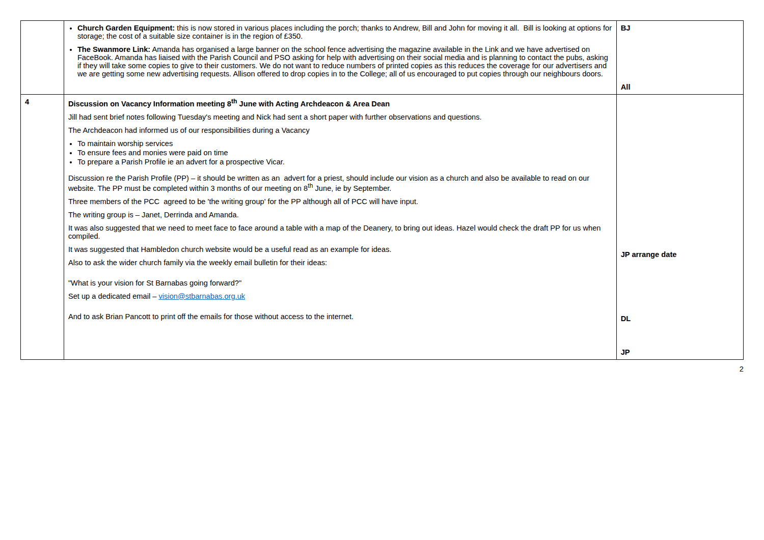| | Church Garden Equipment: this is now stored in various places including the porch; thanks to Andrew, Bill and John for moving it all. Bill is looking at options for storage; the cost of a suitable size container is in the region of £350. The Swanmore Link: Amanda has organised a large banner on the school fence advertising the magazine available in the Link and we have advertised on FaceBook. Amanda has liaised with the Parish Council and PSO asking for help with advertising on their social media and is planning to contact the pubs, asking if they will take some copies to give to their customers. We do not want to reduce numbers of printed copies as this reduces the coverage for our advertisers and we are getting some new advertising requests. Allison offered to drop copies in to the College; all of us encouraged to put copies through our neighbours doors. | BJ All |
| 4 | Discussion on Vacancy Information meeting 8 th June with Acting Archdeacon & Area Dean Jill had sent brief notes following Tuesday's meeting and Nick had sent a short paper with further observations and questions. The Archdeacon had informed us of our responsibilities during a Vacancy To maintain worship services To ensure fees and monies were paid on time To prepare a Parish Profile ie an advert for a prospective Vicar. Discussion re the Parish Profile (PP) – it should be written as an advert for a priest, should include our vision as a church and also be available to read on our website. The PP must be completed within 3 months of our meeting on 8 th June, ie by September. Three members of the PCC agreed to be 'the writing group' for the PP although all of PCC will have input. The writing group is – Janet, Derrinda and Amanda. It was also suggested that we need to meet face to face around a table with a map of the Deanery, to bring out ideas. Hazel would check the draft PP for us when compiled. It was suggested that Hambledon church website would be a useful read as an example for ideas. Also to ask the wider church family via the weekly email bulletin for their ideas: "What is your vision for St Barnabas going forward?" Set up a dedicated email – vision@stbarnabas.org.uk And to ask Brian Pancott to print off the emails for those without access to the internet. | JP arrange date DL JP |
2